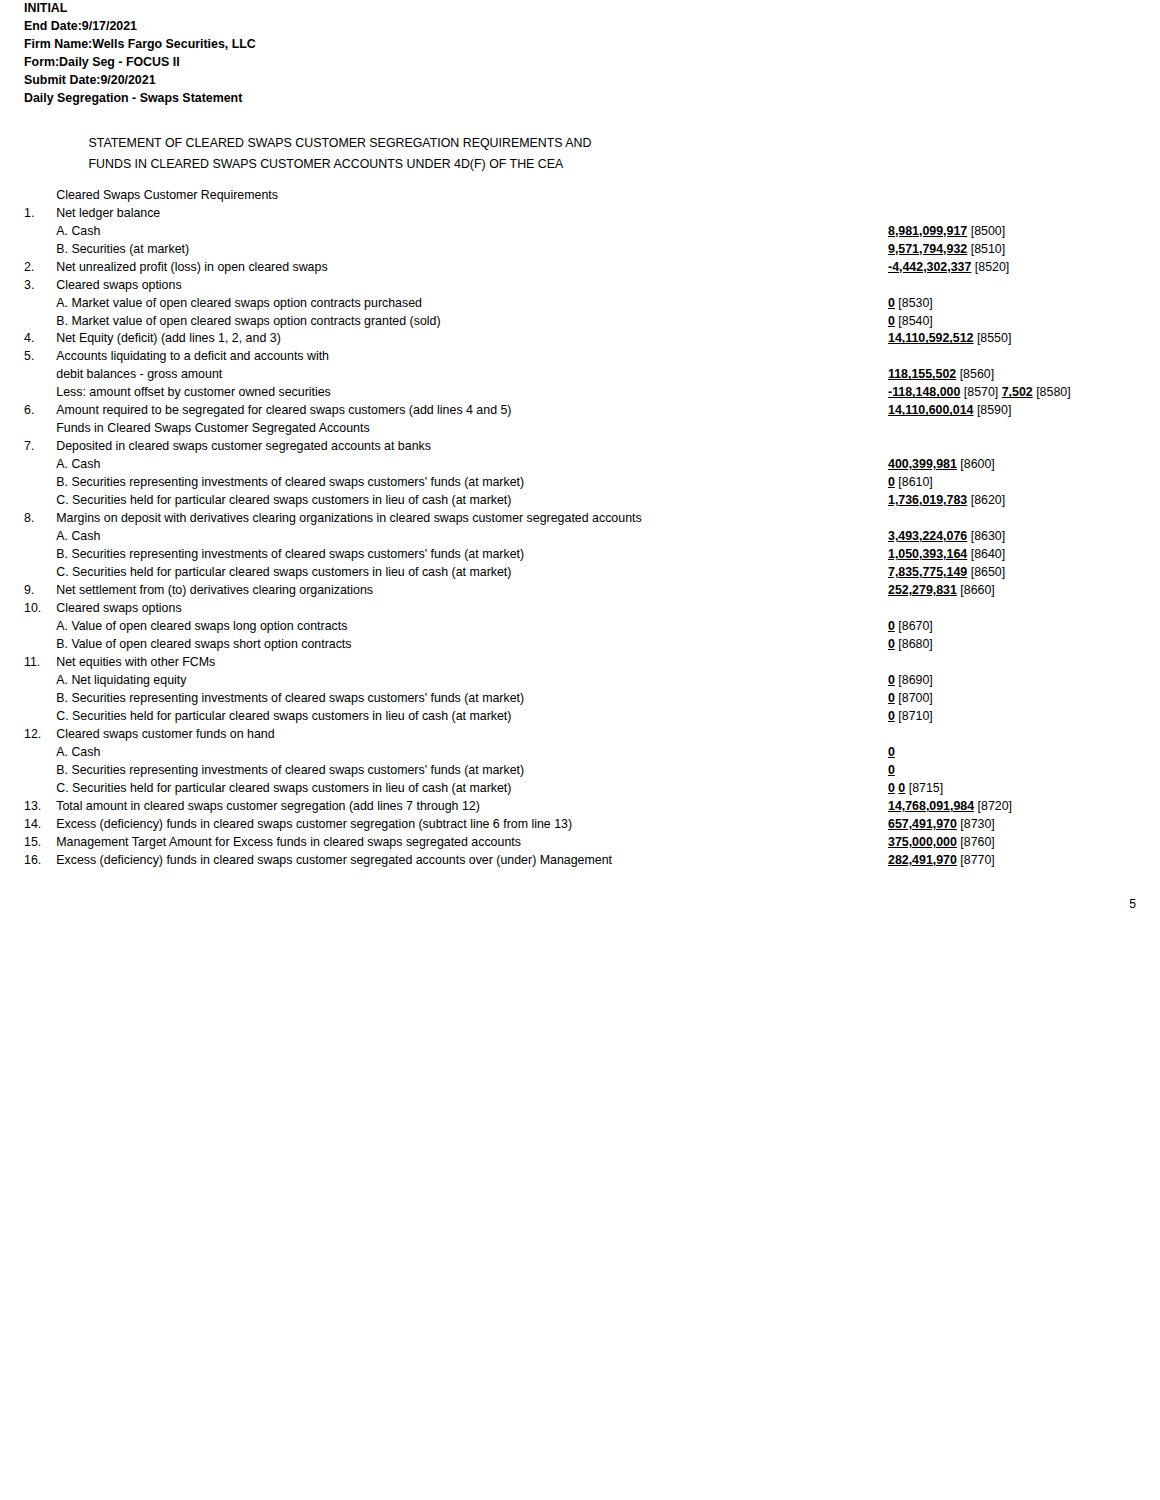INITIAL
End Date:9/17/2021
Firm Name:Wells Fargo Securities, LLC
Form:Daily Seg - FOCUS II
Submit Date:9/20/2021
Daily Segregation - Swaps Statement
STATEMENT OF CLEARED SWAPS CUSTOMER SEGREGATION REQUIREMENTS AND
FUNDS IN CLEARED SWAPS CUSTOMER ACCOUNTS UNDER 4D(F) OF THE CEA
| | Cleared Swaps Customer Requirements | |
| 1. | Net ledger balance | |
| | A. Cash | 8,981,099,917 [8500] |
| | B. Securities (at market) | 9,571,794,932 [8510] |
| 2. | Net unrealized profit (loss) in open cleared swaps | -4,442,302,337 [8520] |
| 3. | Cleared swaps options | |
| | A. Market value of open cleared swaps option contracts purchased | 0 [8530] |
| | B. Market value of open cleared swaps option contracts granted (sold) | 0 [8540] |
| 4. | Net Equity (deficit) (add lines 1, 2, and 3) | 14,110,592,512 [8550] |
| 5. | Accounts liquidating to a deficit and accounts with | |
| | debit balances - gross amount | 118,155,502 [8560] |
| | Less: amount offset by customer owned securities | -118,148,000 [8570] 7,502 [8580] |
| 6. | Amount required to be segregated for cleared swaps customers (add lines 4 and 5) | 14,110,600,014 [8590] |
| | Funds in Cleared Swaps Customer Segregated Accounts | |
| 7. | Deposited in cleared swaps customer segregated accounts at banks | |
| | A. Cash | 400,399,981 [8600] |
| | B. Securities representing investments of cleared swaps customers' funds (at market) | 0 [8610] |
| | C. Securities held for particular cleared swaps customers in lieu of cash (at market) | 1,736,019,783 [8620] |
| 8. | Margins on deposit with derivatives clearing organizations in cleared swaps customer segregated accounts | |
| | A. Cash | 3,493,224,076 [8630] |
| | B. Securities representing investments of cleared swaps customers' funds (at market) | 1,050,393,164 [8640] |
| | C. Securities held for particular cleared swaps customers in lieu of cash (at market) | 7,835,775,149 [8650] |
| 9. | Net settlement from (to) derivatives clearing organizations | 252,279,831 [8660] |
| 10. | Cleared swaps options | |
| | A. Value of open cleared swaps long option contracts | 0 [8670] |
| | B. Value of open cleared swaps short option contracts | 0 [8680] |
| 11. | Net equities with other FCMs | |
| | A. Net liquidating equity | 0 [8690] |
| | B. Securities representing investments of cleared swaps customers' funds (at market) | 0 [8700] |
| | C. Securities held for particular cleared swaps customers in lieu of cash (at market) | 0 [8710] |
| 12. | Cleared swaps customer funds on hand | |
| | A. Cash | 0 |
| | B. Securities representing investments of cleared swaps customers' funds (at market) | 0 |
| | C. Securities held for particular cleared swaps customers in lieu of cash (at market) | 0 0 [8715] |
| 13. | Total amount in cleared swaps customer segregation (add lines 7 through 12) | 14,768,091,984 [8720] |
| 14. | Excess (deficiency) funds in cleared swaps customer segregation (subtract line 6 from line 13) | 657,491,970 [8730] |
| 15. | Management Target Amount for Excess funds in cleared swaps segregated accounts | 375,000,000 [8760] |
| 16. | Excess (deficiency) funds in cleared swaps customer segregated accounts over (under) Management | 282,491,970 [8770] |
5